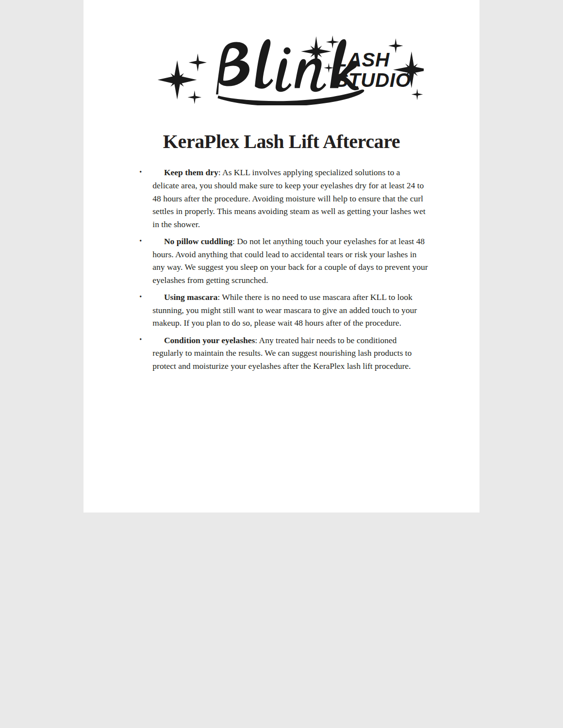LASH STUDIO
KeraPlex Lash Lift Aftercare
Keep them dry: As KLL involves applying specialized solutions to a delicate area, you should make sure to keep your eyelashes dry for at least 24 to 48 hours after the procedure. Avoiding moisture will help to ensure that the curl settles in properly. This means avoiding steam as well as getting your lashes wet in the shower.
No pillow cuddling: Do not let anything touch your eyelashes for at least 48 hours. Avoid anything that could lead to accidental tears or risk your lashes in any way. We suggest you sleep on your back for a couple of days to prevent your eyelashes from getting scrunched.
Using mascara: While there is no need to use mascara after KLL to look stunning, you might still want to wear mascara to give an added touch to your makeup. If you plan to do so, please wait 48 hours after of the procedure.
Condition your eyelashes: Any treated hair needs to be conditioned regularly to maintain the results. We can suggest nourishing lash products to protect and moisturize your eyelashes after the KeraPlex lash lift procedure.